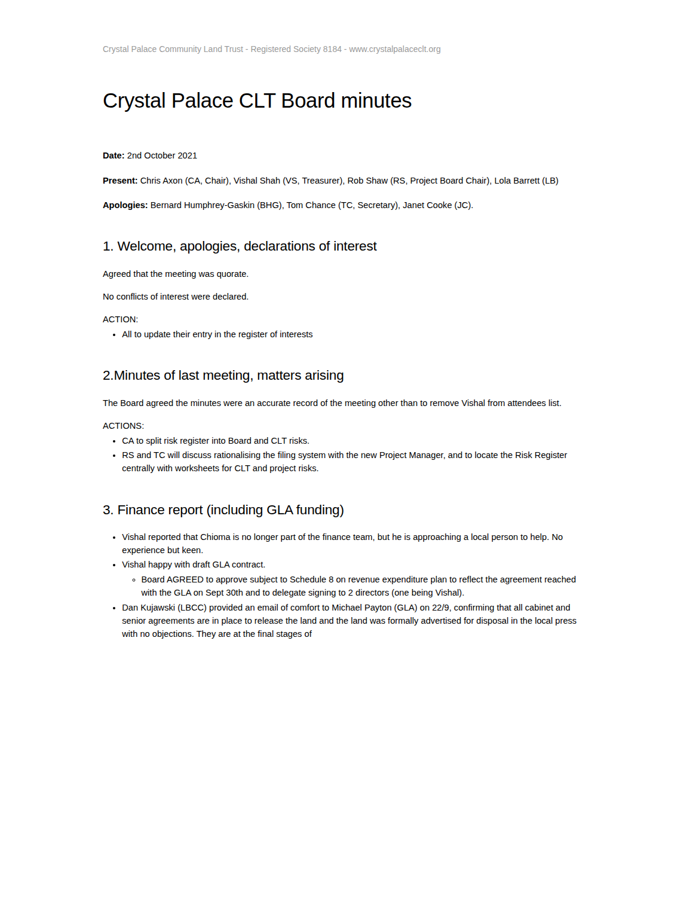Crystal Palace Community Land Trust - Registered Society 8184 - www.crystalpalaceclt.org
Crystal Palace CLT Board minutes
Date: 2nd October 2021
Present: Chris Axon (CA, Chair), Vishal Shah (VS, Treasurer), Rob Shaw (RS, Project Board Chair), Lola Barrett (LB)
Apologies: Bernard Humphrey-Gaskin (BHG), Tom Chance (TC, Secretary), Janet Cooke (JC).
1. Welcome, apologies, declarations of interest
Agreed that the meeting was quorate.
No conflicts of interest were declared.
ACTION:
All to update their entry in the register of interests
2.Minutes of last meeting, matters arising
The Board agreed the minutes were an accurate record of the meeting other than to remove Vishal from attendees list.
ACTIONS:
CA to split risk register into Board and CLT risks.
RS and TC will discuss rationalising the filing system with the new Project Manager, and to locate the Risk Register centrally with worksheets for CLT and project risks.
3. Finance report (including GLA funding)
Vishal reported that Chioma is no longer part of the finance team, but he is approaching a local person to help. No experience but keen.
Vishal happy with draft GLA contract.
Board AGREED to approve subject to Schedule 8 on revenue expenditure plan to reflect the agreement reached with the GLA on Sept 30th and to delegate signing to 2 directors (one being Vishal).
Dan Kujawski (LBCC) provided an email of comfort to Michael Payton (GLA) on 22/9, confirming that all cabinet and senior agreements are in place to release the land and the land was formally advertised for disposal in the local press with no objections. They are at the final stages of